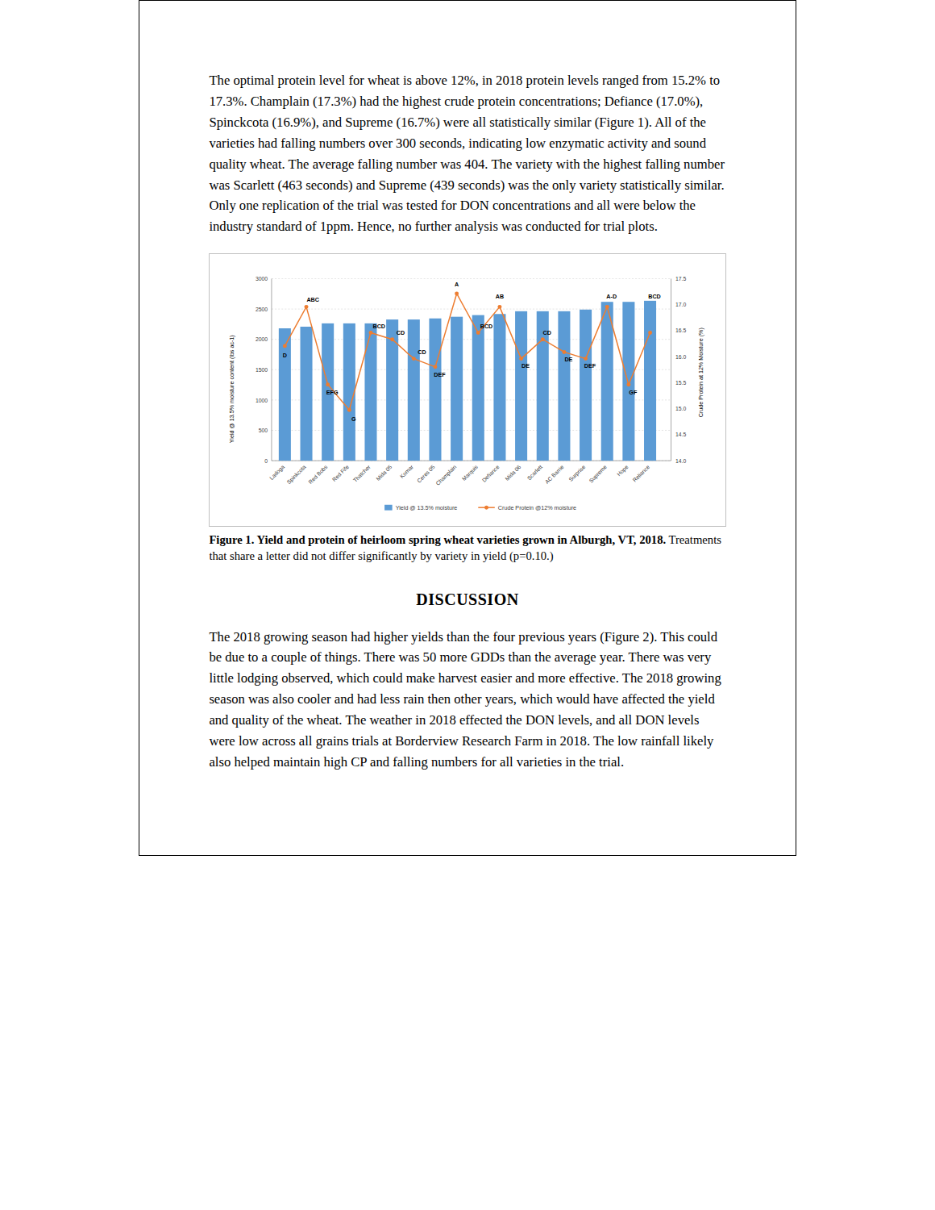The optimal protein level for wheat is above 12%, in 2018 protein levels ranged from 15.2% to 17.3%. Champlain (17.3%) had the highest crude protein concentrations; Defiance (17.0%), Spinckcota (16.9%), and Supreme (16.7%) were all statistically similar (Figure 1). All of the varieties had falling numbers over 300 seconds, indicating low enzymatic activity and sound quality wheat. The average falling number was 404. The variety with the highest falling number was Scarlett (463 seconds) and Supreme (439 seconds) was the only variety statistically similar. Only one replication of the trial was tested for DON concentrations and all were below the industry standard of 1ppm. Hence, no further analysis was conducted for trial plots.
3000 2500 2000 1500 1000 500 0 17.5 17.0 16.5 16.0 15.5 15.0 14.5 14.0 Yield @ 13.5% moisture content (lbs ac-1) Crude Protein at 12% Moisture (%) D ABC EFG G BCD CD CD DEF A BCD AB DE CD DE DEF A-D GF BCD Ladoga Spinkcota Red Bobs Red Fife Thatcher Mida 05 Komar Ceres 05 Champlain Marquis Defiance Mida 06 Scarlett AC Barrie Surprise Supreme Hope Reliance Yield @ 13.5% moisture Crude Protein @12% moisture
Figure 1. Yield and protein of heirloom spring wheat varieties grown in Alburgh, VT, 2018. Treatments that share a letter did not differ significantly by variety in yield (p=0.10.)
DISCUSSION
The 2018 growing season had higher yields than the four previous years (Figure 2). This could be due to a couple of things. There was 50 more GDDs than the average year. There was very little lodging observed, which could make harvest easier and more effective. The 2018 growing season was also cooler and had less rain then other years, which would have affected the yield and quality of the wheat. The weather in 2018 effected the DON levels, and all DON levels were low across all grains trials at Borderview Research Farm in 2018. The low rainfall likely also helped maintain high CP and falling numbers for all varieties in the trial.